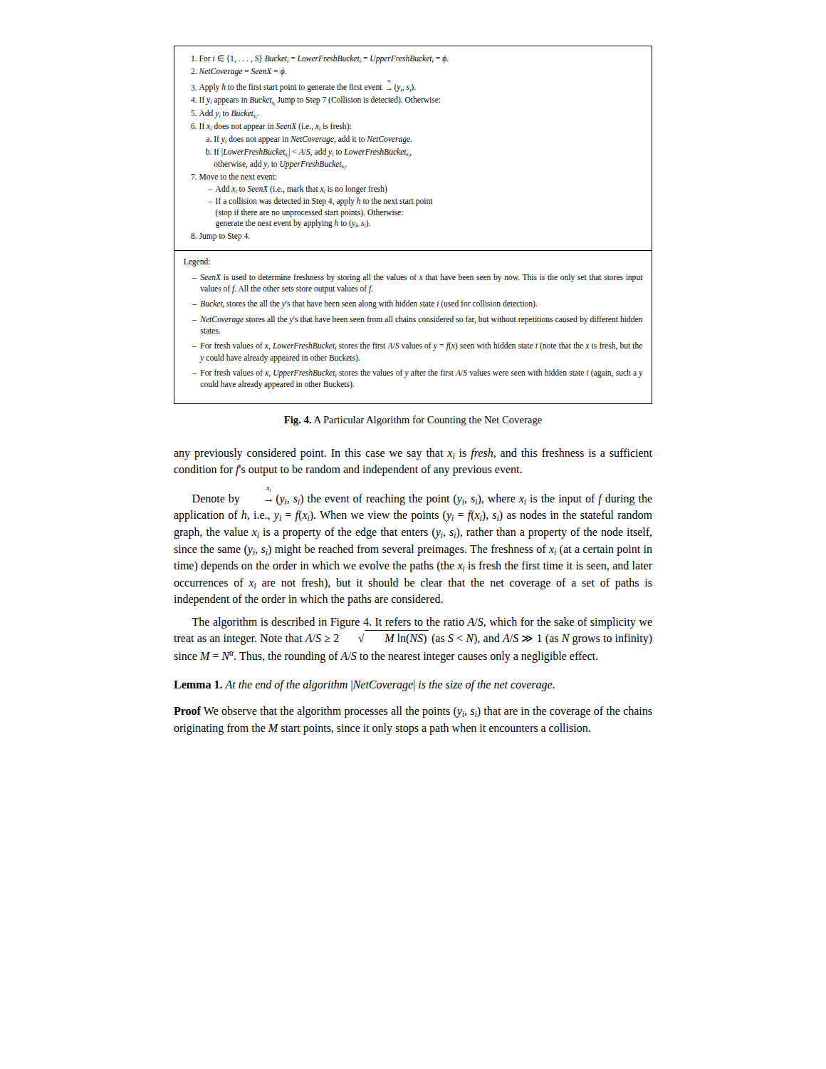For i ∈ {1, . . . , S} Bucket i = LowerFreshBucket i = UpperFreshBucket i = ϕ.
NetCoverage = SeenX = ϕ.
Apply h to the first start point to generate the first event xi→(yi, si).
If yi appears in Bucket si Jump to Step 7 (Collision is detected). Otherwise:
Add yi to Bucket si.
If xi does not appear in SeenX (i.e., xi is fresh):
If yi does not appear in NetCoverage, add it to NetCoverage.
If |LowerFreshBucket si| < A/S, add yi to LowerFreshBucket si,
otherwise, add yi to UpperFreshBucket si.
Move to the next event:
Add xi to SeenX (i.e., mark that xi is no longer fresh)
If a collision was detected in Step 4, apply h to the next start point
(stop if there are no unprocessed start points). Otherwise:
generate the next event by applying h to (yi, si).
Jump to Step 4.
Legend:
SeenX is used to determine freshness by storing all the values of x that have been seen by now. This is the only set that stores input values of f. All the other sets store output values of f.
Bucket i stores the all the y's that have been seen along with hidden state i (used for collision detection).
NetCoverage stores all the y's that have been seen from all chains considered so far, but without repetitions caused by different hidden states.
For fresh values of x, LowerFreshBucket i stores the first A/S values of y = f(x) seen with hidden state i (note that the x is fresh, but the y could have already appeared in other Buckets).
For fresh values of x, UpperFreshBucket i stores the values of y after the first A/S values were seen with hidden state i (again, such a y could have already appeared in other Buckets).
Fig. 4. A Particular Algorithm for Counting the Net Coverage
any previously considered point. In this case we say that xi is fresh, and this freshness is a sufficient condition for f's output to be random and independent of any previous event.
Denote by xi→(yi, si) the event of reaching the point (yi, si), where xi is the input of f during the application of h, i.e., yi = f(xi). When we view the points (yi = f(xi), si) as nodes in the stateful random graph, the value xi is a property of the edge that enters (yi, si), rather than a property of the node itself, since the same (yi, si) might be reached from several preimages. The freshness of xi (at a certain point in time) depends on the order in which we evolve the paths (the xi is fresh the first time it is seen, and later occurrences of xi are not fresh), but it should be clear that the net coverage of a set of paths is independent of the order in which the paths are considered.
The algorithm is described in Figure 4. It refers to the ratio A/S, which for the sake of simplicity we treat as an integer. Note that A/S ≥ 2√M ln(NS) (as S < N), and A/S ≫ 1 (as N grows to infinity) since M = Nα. Thus, the rounding of A/S to the nearest integer causes only a negligible effect.
Lemma 1. At the end of the algorithm |NetCoverage| is the size of the net coverage.
Proof We observe that the algorithm processes all the points (yi, si) that are in the coverage of the chains originating from the M start points, since it only stops a path when it encounters a collision.